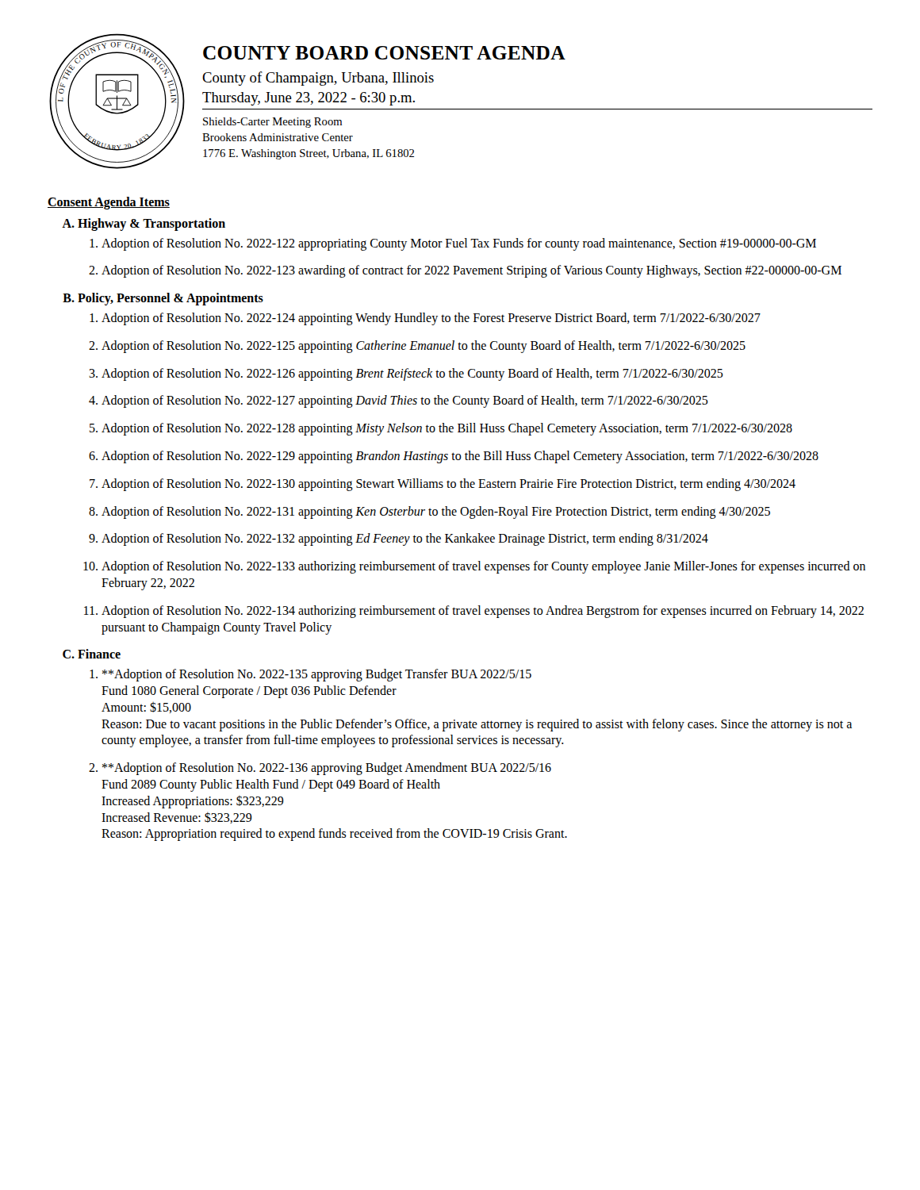SEAL OF THE COUNTY OF CHAMPAIGN, ILLINOIS FEBRUARY 20, 1833
COUNTY BOARD CONSENT AGENDA
County of Champaign, Urbana, Illinois
Thursday, June 23, 2022 - 6:30 p.m.
Shields-Carter Meeting Room
Brookens Administrative Center
1776 E. Washington Street, Urbana, IL 61802
Consent Agenda Items
Highway & Transportation
Adoption of Resolution No. 2022-122 appropriating County Motor Fuel Tax Funds for county road maintenance, Section #19-00000-00-GM
Adoption of Resolution No. 2022-123 awarding of contract for 2022 Pavement Striping of Various County Highways, Section #22-00000-00-GM
Policy, Personnel & Appointments
Adoption of Resolution No. 2022-124 appointing Wendy Hundley to the Forest Preserve District Board, term 7/1/2022-6/30/2027
Adoption of Resolution No. 2022-125 appointing Catherine Emanuel to the County Board of Health, term 7/1/2022-6/30/2025
Adoption of Resolution No. 2022-126 appointing Brent Reifsteck to the County Board of Health, term 7/1/2022-6/30/2025
Adoption of Resolution No. 2022-127 appointing David Thies to the County Board of Health, term 7/1/2022-6/30/2025
Adoption of Resolution No. 2022-128 appointing Misty Nelson to the Bill Huss Chapel Cemetery Association, term 7/1/2022-6/30/2028
Adoption of Resolution No. 2022-129 appointing Brandon Hastings to the Bill Huss Chapel Cemetery Association, term 7/1/2022-6/30/2028
Adoption of Resolution No. 2022-130 appointing Stewart Williams to the Eastern Prairie Fire Protection District, term ending 4/30/2024
Adoption of Resolution No. 2022-131 appointing Ken Osterbur to the Ogden-Royal Fire Protection District, term ending 4/30/2025
Adoption of Resolution No. 2022-132 appointing Ed Feeney to the Kankakee Drainage District, term ending 8/31/2024
Adoption of Resolution No. 2022-133 authorizing reimbursement of travel expenses for County employee Janie Miller-Jones for expenses incurred on February 22, 2022
Adoption of Resolution No. 2022-134 authorizing reimbursement of travel expenses to Andrea Bergstrom for expenses incurred on February 14, 2022 pursuant to Champaign County Travel Policy
Finance
**Adoption of Resolution No. 2022-135 approving Budget Transfer BUA 2022/5/15 Fund 1080 General Corporate / Dept 036 Public Defender Amount: $15,000 Reason: Due to vacant positions in the Public Defender’s Office, a private attorney is required to assist with felony cases. Since the attorney is not a county employee, a transfer from full-time employees to professional services is necessary.
**Adoption of Resolution No. 2022-136 approving Budget Amendment BUA 2022/5/16 Fund 2089 County Public Health Fund / Dept 049 Board of Health Increased Appropriations: $323,229 Increased Revenue: $323,229 Reason: Appropriation required to expend funds received from the COVID-19 Crisis Grant.